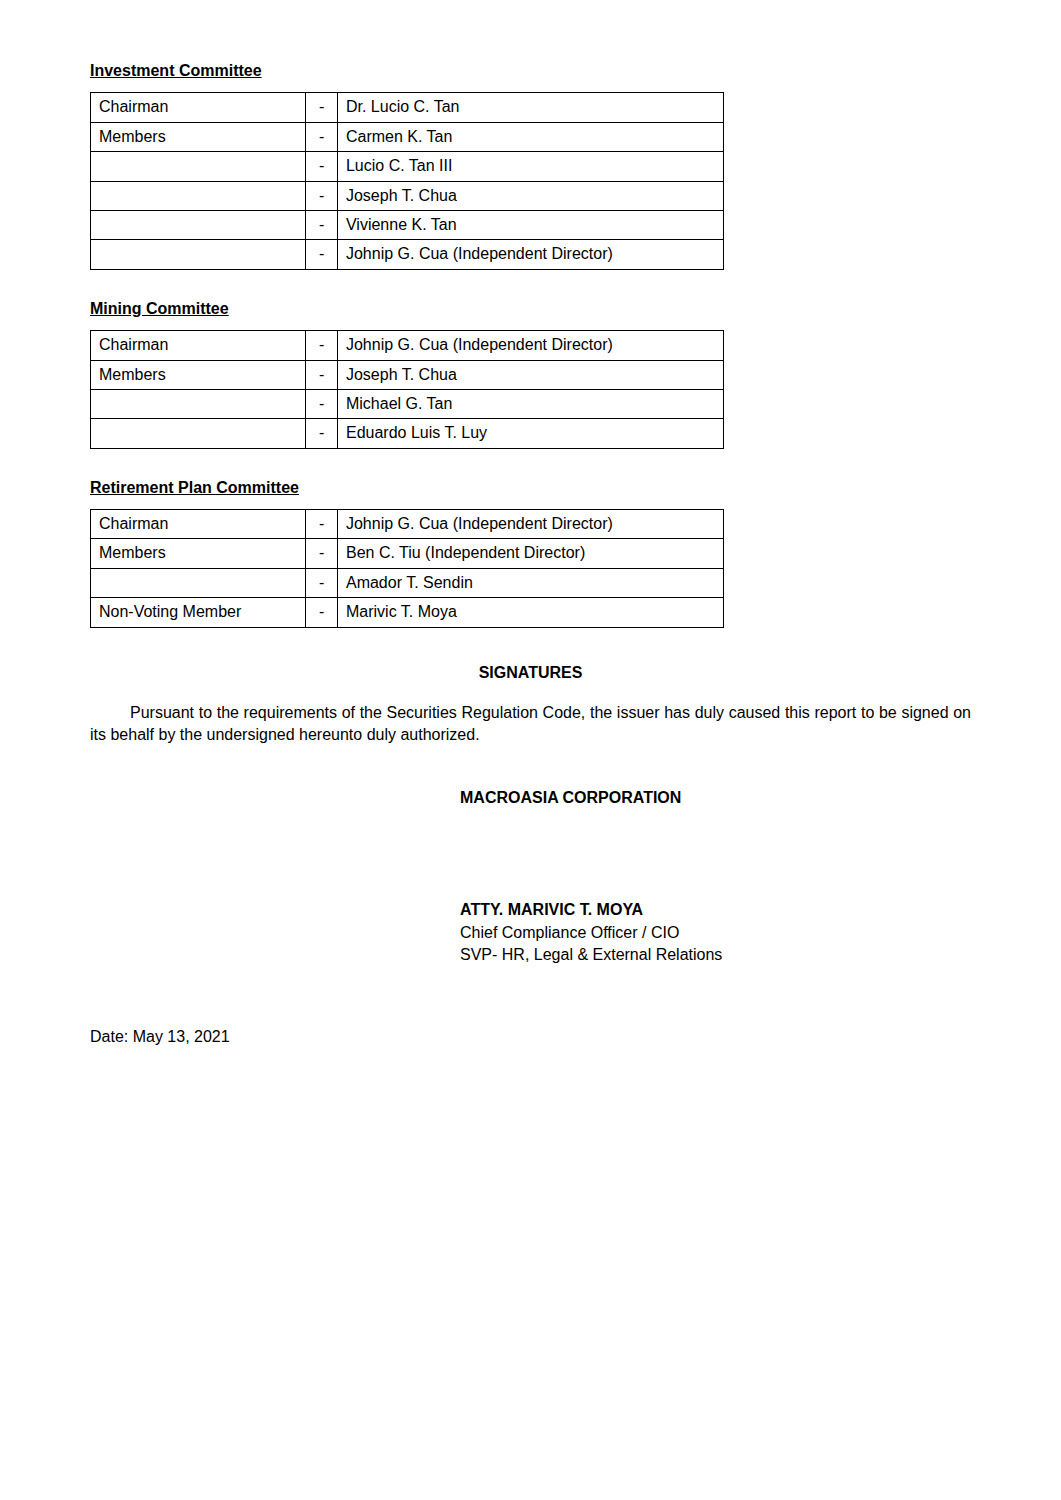Investment Committee
| Chairman | - | Dr. Lucio C. Tan |
| Members | - | Carmen K. Tan |
| | - | Lucio C. Tan III |
| | - | Joseph T. Chua |
| | - | Vivienne K. Tan |
| | - | Johnip G. Cua (Independent Director) |
Mining Committee
| Chairman | - | Johnip G. Cua (Independent Director) |
| Members | - | Joseph T. Chua |
| | - | Michael G. Tan |
| | - | Eduardo Luis T. Luy |
Retirement Plan Committee
| Chairman | - | Johnip G. Cua (Independent Director) |
| Members | - | Ben C. Tiu (Independent Director) |
| | - | Amador T. Sendin |
| Non-Voting Member | - | Marivic T. Moya |
SIGNATURES
Pursuant to the requirements of the Securities Regulation Code, the issuer has duly caused this report to be signed on its behalf by the undersigned hereunto duly authorized.
MACROASIA CORPORATION
ATTY. MARIVIC T. MOYA
Chief Compliance Officer / CIO
SVP- HR, Legal & External Relations
Date: May 13, 2021